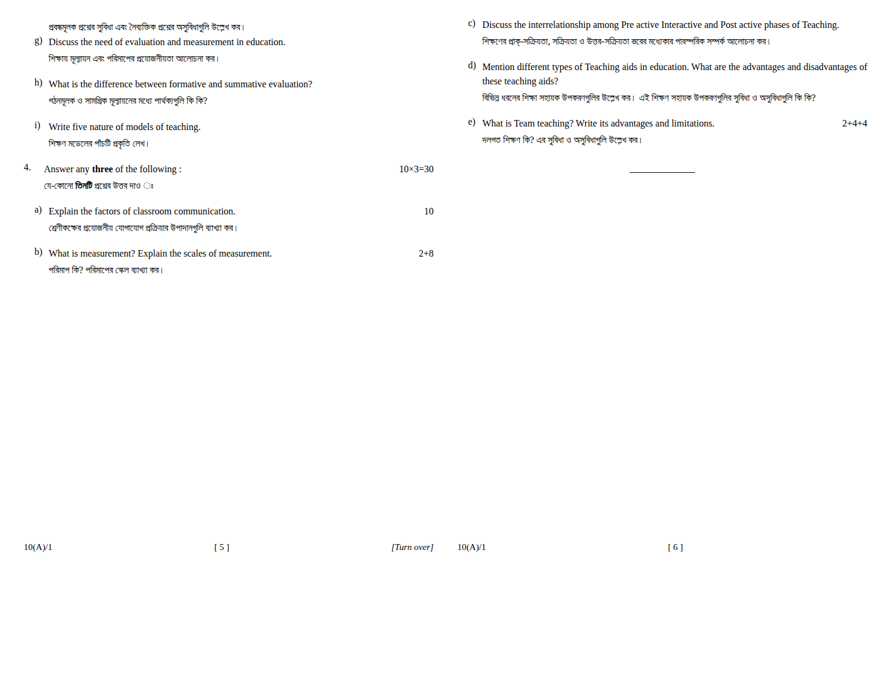প্রবন্ধমূলক প্রশ্নের সুবিধা এবং নৈব্যক্তিক প্রশ্নের অসুবিধাগুলি উল্লেখ কর।
g)
Discuss the need of evaluation and measurement in education. শিক্ষায় মূল্যায়ন এবং পরিমাপের প্রয়োজনীয়তা আলোচনা কর।
h)
What is the difference between formative and summative evaluation? গঠনমূলক ও সামগ্রিক মূল্যায়নের মধ্যে পার্থক্যগুলি কি কি?
i)
Write five nature of models of teaching. শিক্ষণ মডেলের পাঁচটি প্রকৃতি লেখ।
4.
10×3=30 Answer any three of the following : যে-কোনো তিনটি প্রশ্নের উত্তর দাও ঃ
a)
10 Explain the factors of classroom communication. শ্রেণীকক্ষের প্রয়োজনীয় যোগাযোগ প্রক্রিয়ার উপাদানগুলি ব্যাখ্যা কর।
b)
2+8 What is measurement? Explain the scales of measurement. পরিমাপ কি? পরিমাপের স্কেল ব্যাখ্যা কর।
10(A)/1
[ 5 ]
[Turn over]
c)
Discuss the interrelationship among Pre active Interactive and Post active phases of Teaching. শিক্ষণের প্রাক্-সক্রিয়তা, সক্রিয়তা ও উত্তর-সক্রিয়তা স্তরের মধ্যেকার পারস্পরিক সম্পর্ক আলোচনা কর।
d)
Mention different types of Teaching aids in education. What are the advantages and disadvantages of these teaching aids? বিভিন্ন ধরনের শিক্ষা সহায়ক উপকরণগুলির উল্লেখ কর। এই শিক্ষণ সহায়ক উপকরণগুলির সুবিধা ও অসুবিধাগুলি কি কি?
e)
2+4+4 What is Team teaching? Write its advantages and limitations. দলগত শিক্ষণ কি? এর সুবিধা ও অসুবিধাগুলি উল্লেখ কর।
10(A)/1
[ 6 ]